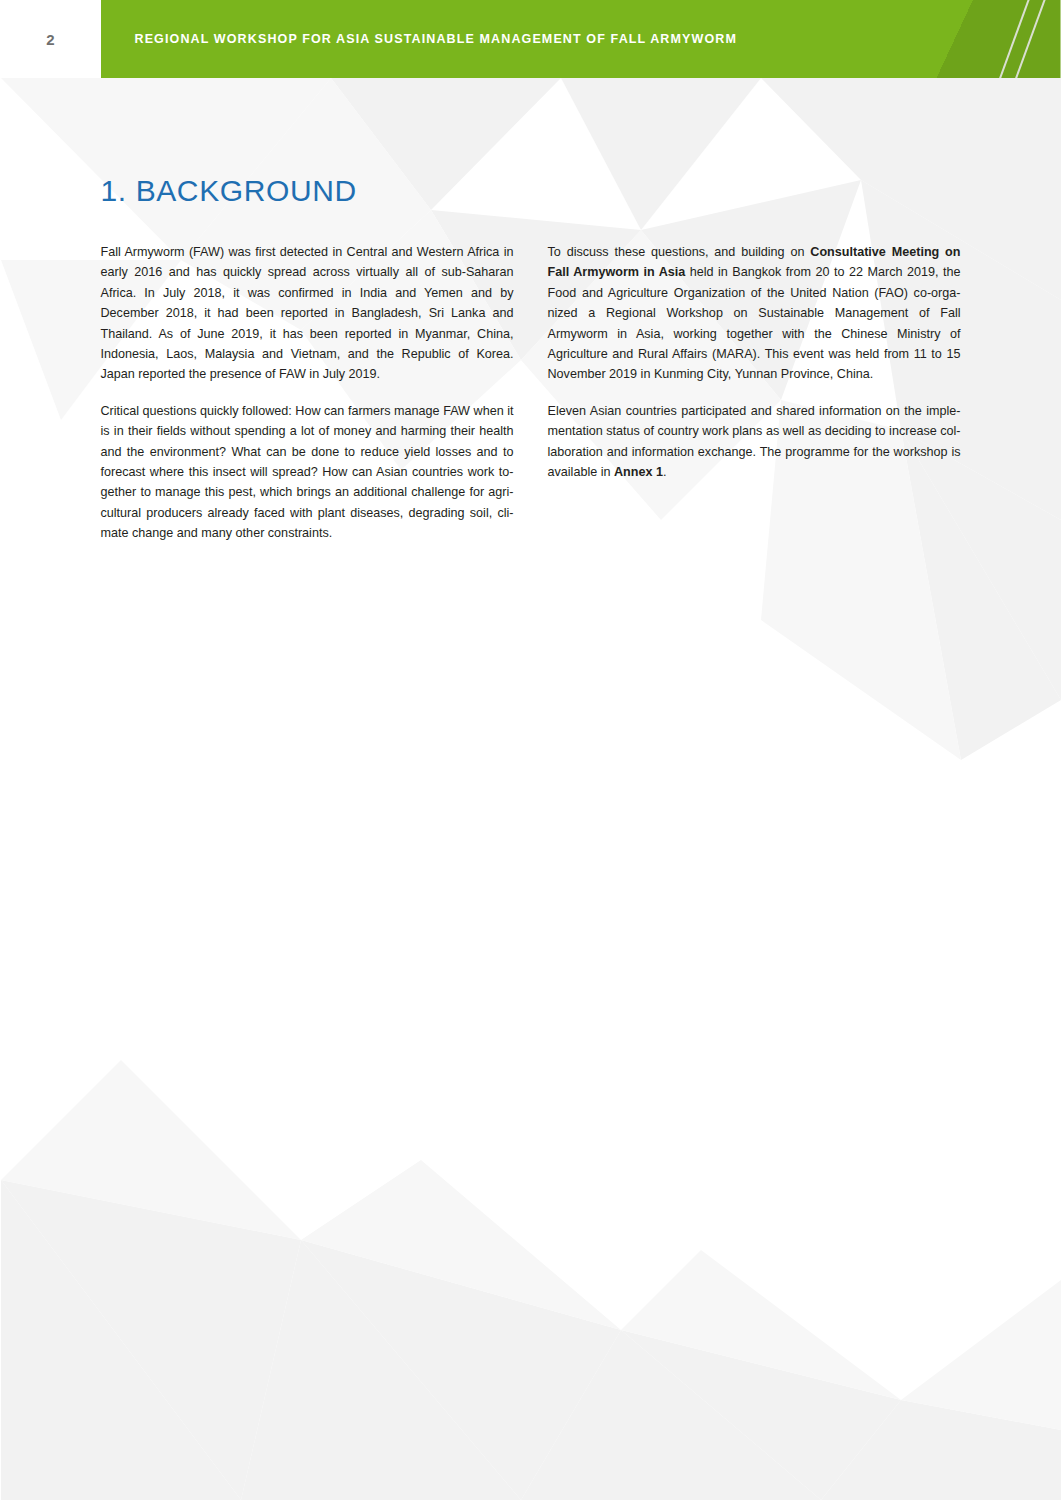2
Regional Workshop for Asia Sustainable Management of Fall Armyworm
1. BACKGROUND
Fall Armyworm (FAW) was first detected in Central and Western Africa in early 2016 and has quickly spread across virtually all of sub-Saharan Africa. In July 2018, it was confirmed in India and Yemen and by December 2018, it had been reported in Bangladesh, Sri Lanka and Thailand. As of June 2019, it has been reported in Myanmar, China, Indonesia, Laos, Malaysia and Vietnam, and the Republic of Korea. Japan reported the presence of FAW in July 2019.
Critical questions quickly followed: How can farmers manage FAW when it is in their fields without spending a lot of money and harming their health and the environment? What can be done to reduce yield losses and to forecast where this insect will spread? How can Asian countries work together to manage this pest, which brings an additional challenge for agricultural producers already faced with plant diseases, degrading soil, climate change and many other constraints.
To discuss these questions, and building on Consultative Meeting on Fall Armyworm in Asia held in Bangkok from 20 to 22 March 2019, the Food and Agriculture Organization of the United Nation (FAO) co-organized a Regional Workshop on Sustainable Management of Fall Armyworm in Asia, working together with the Chinese Ministry of Agriculture and Rural Affairs (MARA). This event was held from 11 to 15 November 2019 in Kunming City, Yunnan Province, China.
Eleven Asian countries participated and shared information on the implementation status of country work plans as well as deciding to increase collaboration and information exchange. The programme for the workshop is available in Annex 1.